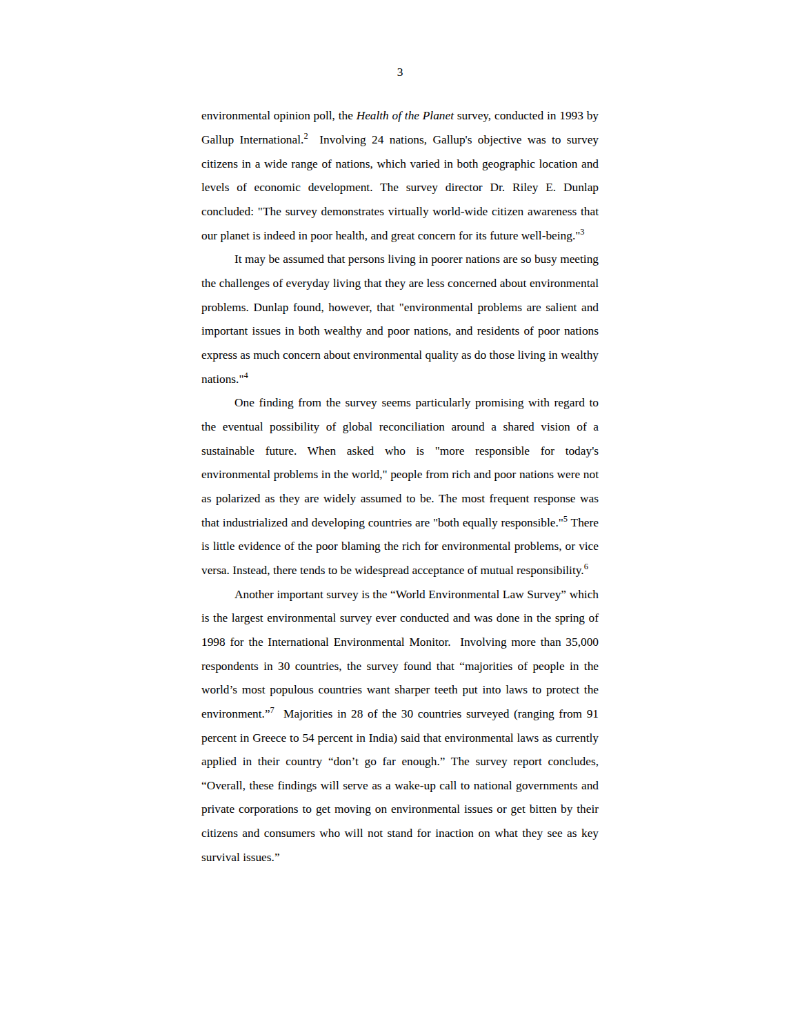3
environmental opinion poll, the Health of the Planet survey, conducted in 1993 by Gallup International.2 Involving 24 nations, Gallup's objective was to survey citizens in a wide range of nations, which varied in both geographic location and levels of economic development. The survey director Dr. Riley E. Dunlap concluded: "The survey demonstrates virtually world-wide citizen awareness that our planet is indeed in poor health, and great concern for its future well-being."3
It may be assumed that persons living in poorer nations are so busy meeting the challenges of everyday living that they are less concerned about environmental problems. Dunlap found, however, that "environmental problems are salient and important issues in both wealthy and poor nations, and residents of poor nations express as much concern about environmental quality as do those living in wealthy nations."4
One finding from the survey seems particularly promising with regard to the eventual possibility of global reconciliation around a shared vision of a sustainable future. When asked who is "more responsible for today's environmental problems in the world," people from rich and poor nations were not as polarized as they are widely assumed to be. The most frequent response was that industrialized and developing countries are "both equally responsible."5 There is little evidence of the poor blaming the rich for environmental problems, or vice versa. Instead, there tends to be widespread acceptance of mutual responsibility.6
Another important survey is the “World Environmental Law Survey” which is the largest environmental survey ever conducted and was done in the spring of 1998 for the International Environmental Monitor. Involving more than 35,000 respondents in 30 countries, the survey found that “majorities of people in the world’s most populous countries want sharper teeth put into laws to protect the environment.”7 Majorities in 28 of the 30 countries surveyed (ranging from 91 percent in Greece to 54 percent in India) said that environmental laws as currently applied in their country “don’t go far enough.” The survey report concludes, “Overall, these findings will serve as a wake-up call to national governments and private corporations to get moving on environmental issues or get bitten by their citizens and consumers who will not stand for inaction on what they see as key survival issues.”